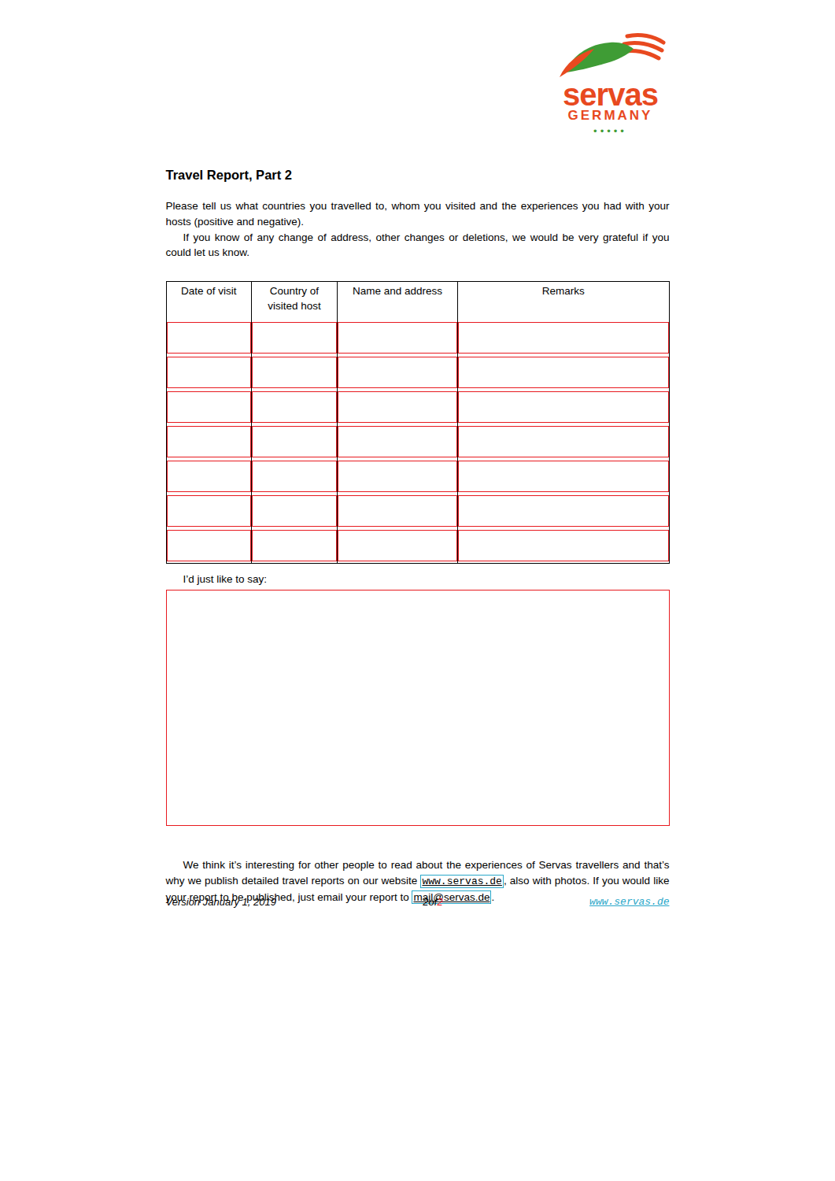servas
GERMANY
•••••
Travel Report, Part 2
Please tell us what countries you travelled to, whom you visited and the experiences you had with your hosts (positive and negative).
If you know of any change of address, other changes or deletions, we would be very grateful if you could let us know.
| Date of visit | Country of visited host | Name and address | Remarks |
| --- | --- | --- | --- |
I’d just like to say:
We think it’s interesting for other people to read about the experiences of Servas travellers and that’s why we publish detailed travel reports on our website www.servas.de, also with photos. If you would like your report to be published, just email your report to mail@servas.de.
Version January 1, 2019 www.servas.de
2of 2